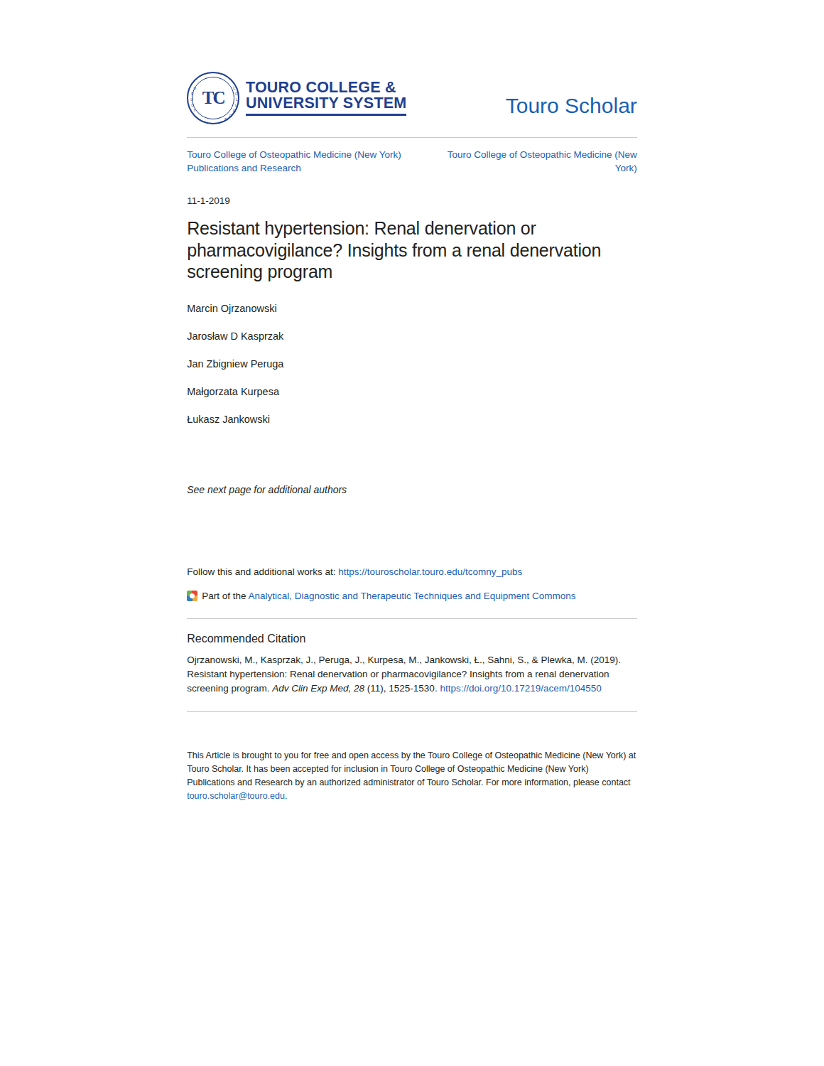T O U R O C O L L E G E
TC
TOURO COLLEGE & UNIVERSITY SYSTEM
Touro Scholar
Touro College of Osteopathic Medicine (New York) Publications and Research
Touro College of Osteopathic Medicine (New York)
11-1-2019
Resistant hypertension: Renal denervation or pharmacovigilance? Insights from a renal denervation screening program
Marcin Ojrzanowski
Jarosław D Kasprzak
Jan Zbigniew Peruga
Małgorzata Kurpesa
Łukasz Jankowski
See next page for additional authors
Follow this and additional works at: https://touroscholar.touro.edu/tcomny_pubs
Part of the Analytical, Diagnostic and Therapeutic Techniques and Equipment Commons
Recommended Citation
Ojrzanowski, M., Kasprzak, J., Peruga, J., Kurpesa, M., Jankowski, Ł., Sahni, S., & Plewka, M. (2019). Resistant hypertension: Renal denervation or pharmacovigilance? Insights from a renal denervation screening program. Adv Clin Exp Med, 28 (11), 1525-1530. https://doi.org/10.17219/acem/104550
This Article is brought to you for free and open access by the Touro College of Osteopathic Medicine (New York) at Touro Scholar. It has been accepted for inclusion in Touro College of Osteopathic Medicine (New York) Publications and Research by an authorized administrator of Touro Scholar. For more information, please contact touro.scholar@touro.edu.